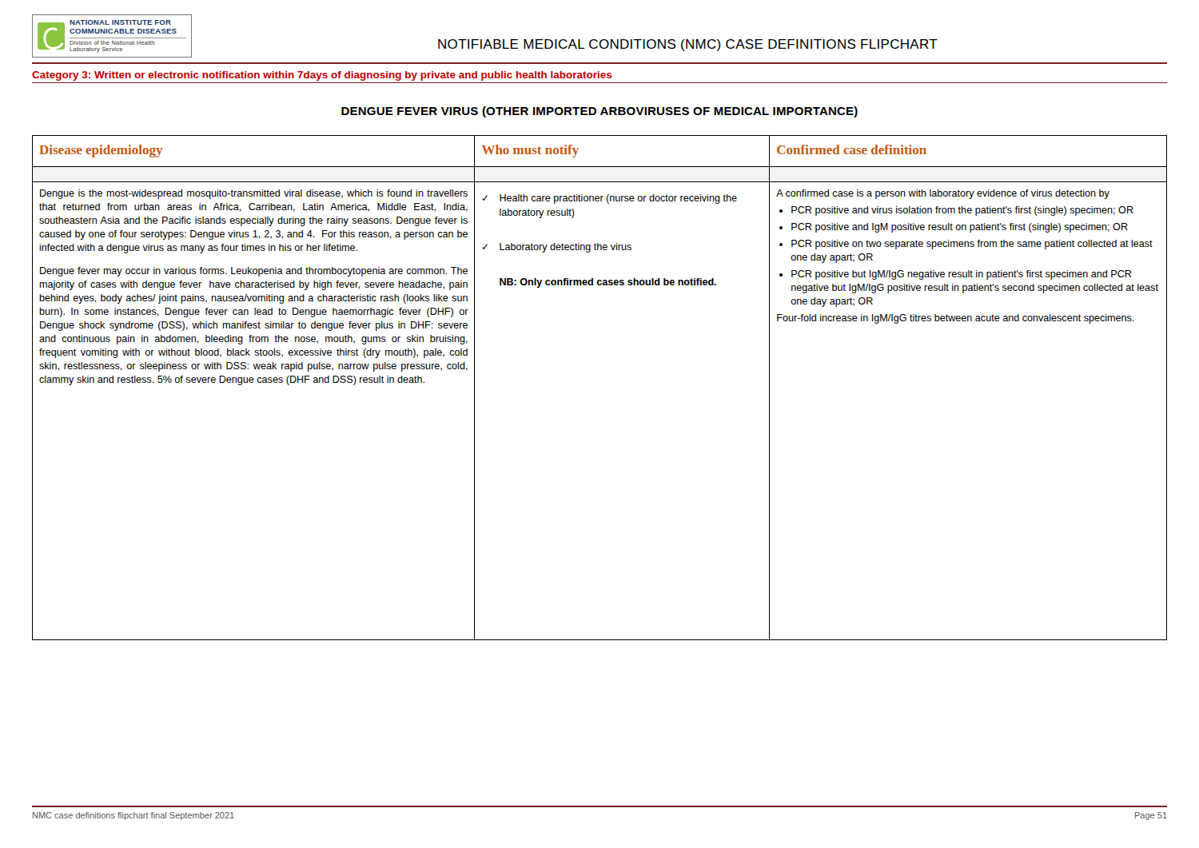NATIONAL INSTITUTE FOR
COMMUNICABLE DISEASES
Division of the National Health Laboratory Service
NOTIFIABLE MEDICAL CONDITIONS (NMC) CASE DEFINITIONS FLIPCHART
Category 3: Written or electronic notification within 7days of diagnosing by private and public health laboratories
DENGUE FEVER VIRUS (OTHER IMPORTED ARBOVIRUSES OF MEDICAL IMPORTANCE)
| Disease epidemiology | Who must notify | Confirmed case definition |
| --- | --- | --- |
| Dengue is the most-widespread mosquito-transmitted viral disease, which is found in travellers that returned from urban areas in Africa, Carribean, Latin America, Middle East, India, southeastern Asia and the Pacific islands especially during the rainy seasons. Dengue fever is caused by one of four serotypes: Dengue virus 1, 2, 3, and 4. For this reason, a person can be infected with a dengue virus as many as four times in his or her lifetime. Dengue fever may occur in various forms. Leukopenia and thrombocytopenia are common. The majority of cases with dengue fever have characterised by high fever, severe headache, pain behind eyes, body aches/ joint pains, nausea/vomiting and a characteristic rash (looks like sun burn). In some instances, Dengue fever can lead to Dengue haemorrhagic fever (DHF) or Dengue shock syndrome (DSS), which manifest similar to dengue fever plus in DHF: severe and continuous pain in abdomen, bleeding from the nose, mouth, gums or skin bruising, frequent vomiting with or without blood, black stools, excessive thirst (dry mouth), pale, cold skin, restlessness, or sleepiness or with DSS: weak rapid pulse, narrow pulse pressure, cold, clammy skin and restless. 5% of severe Dengue cases (DHF and DSS) result in death. | Health care practitioner (nurse or doctor receiving the laboratory result) Laboratory detecting the virus NB: Only confirmed cases should be notified. | A confirmed case is a person with laboratory evidence of virus detection by PCR positive and virus isolation from the patient's first (single) specimen; OR PCR positive and IgM positive result on patient's first (single) specimen; OR PCR positive on two separate specimens from the same patient collected at least one day apart; OR PCR positive but IgM/IgG negative result in patient's first specimen and PCR negative but IgM/IgG positive result in patient's second specimen collected at least one day apart; OR Four-fold increase in IgM/IgG titres between acute and convalescent specimens. |
NMC case definitions flipchart final September 2021 Page 51